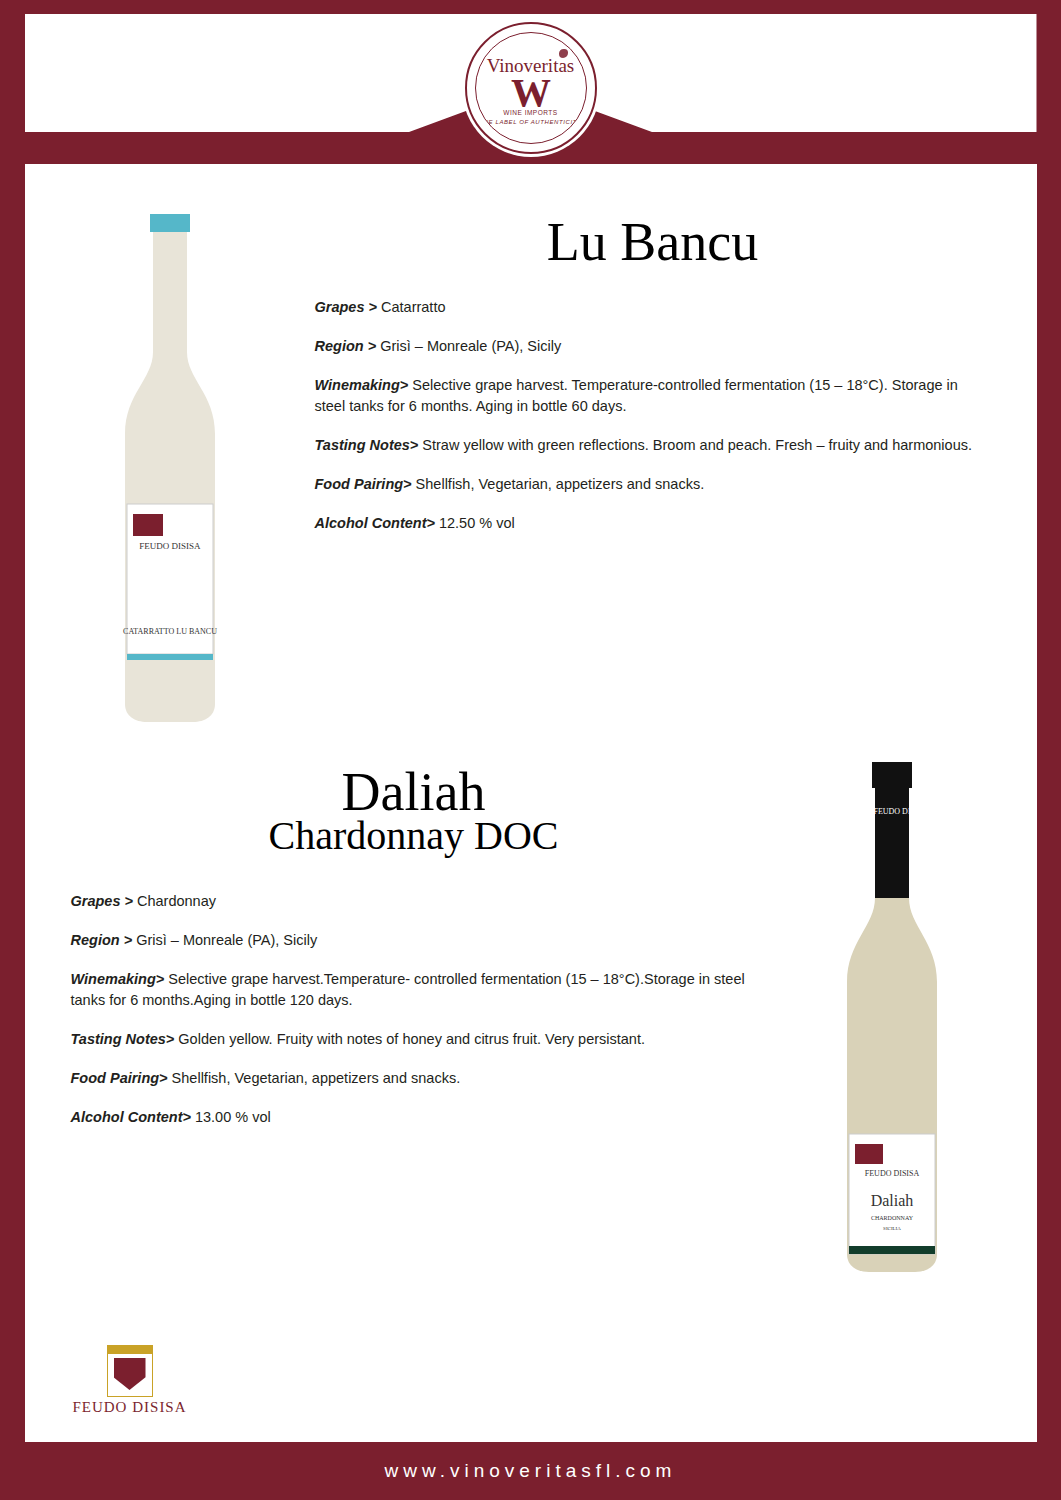Vinoveritas W Wine Imports The Label of Authenticity
Lu Bancu
Grapes > Catarratto
Region > Grisì – Monreale (PA), Sicily
Winemaking> Selective grape harvest. Temperature-controlled fermentation (15 – 18°C). Storage in steel tanks for 6 months. Aging in bottle 60 days.
Tasting Notes> Straw yellow with green reflections. Broom and peach. Fresh – fruity and harmonious.
Food Pairing> Shellfish, Vegetarian, appetizers and snacks.
Alcohol Content> 12.50 % vol
DaliahChardonnay DOC
Grapes > Chardonnay
Region > Grisì – Monreale (PA), Sicily
Winemaking> Selective grape harvest.Temperature- controlled fermentation (15 – 18°C).Storage in steel tanks for 6 months.Aging in bottle 120 days.
Tasting Notes> Golden yellow. Fruity with notes of honey and citrus fruit. Very persistant.
Food Pairing> Shellfish, Vegetarian, appetizers and snacks.
Alcohol Content> 13.00 % vol
Feudo Disisa
www.vinoveritasfl.com